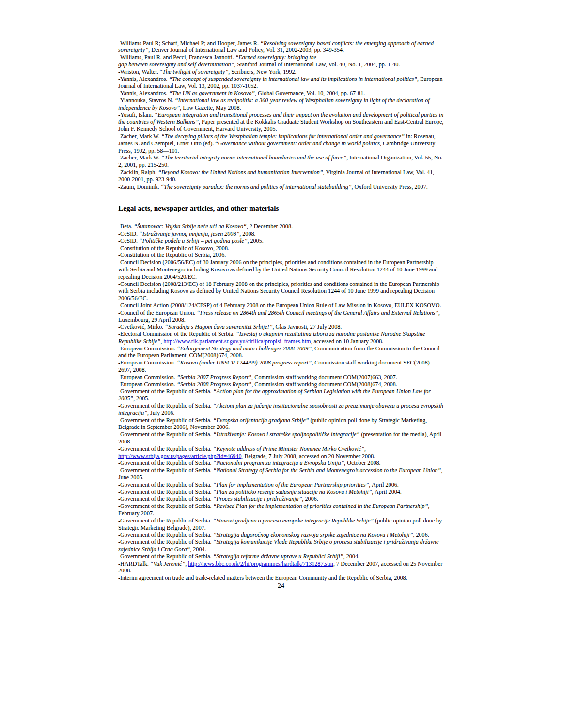-Williams Paul R; Scharf, Michael P; and Hooper, James R. “Resolving sovereignty-based conflicts: the emerging approach of earned sovereignty”, Denver Journal of International Law and Policy, Vol. 31, 2002-2003, pp. 349-354.
-Williams, Paul R. and Pecci, Francesca Jannotti. “Earned sovereignty: bridging the
gap between sovereignty and self-determination”, Stanford Journal of International Law, Vol. 40, No. 1, 2004, pp. 1-40.
-Wriston, Walter. “The twilight of sovereignty”, Scribners, New York, 1992.
-Yannis, Alexandros. “The concept of suspended sovereignty in international law and its implications in international politics”, European Journal of International Law, Vol. 13, 2002, pp. 1037-1052.
-Yannis, Alexandros. “The UN as government in Kosovo”, Global Governance, Vol. 10, 2004, pp. 67-81.
-Yiannouka, Stavros N. “International law as realpolitik: a 360-year review of Westphalian sovereignty in light of the declaration of independence by Kosovo”, Law Gazette, May 2008.
-Yusufi, Islam. “European integration and transitional processes and their impact on the evolution and development of political parties in the countries of Western Balkans”, Paper presented at the Kokkalis Graduate Student Workshop on Southeastern and East-Central Europe, John F. Kennedy School of Government, Harvard University, 2005.
-Zacher, Mark W. “The decaying pillars of the Westphalian temple: implications for international order and governance” in: Rosenau, James N. and Czempiel, Ernst-Otto (ed). “Governance without government: order and change in world politics, Cambridge University Press, 1992, pp. 58—101.
-Zacher, Mark W. “The territorial integrity norm: international boundaries and the use of force”, International Organization, Vol. 55, No. 2, 2001, pp. 215-250.
-Zacklin, Ralph. “Beyond Kosovo: the United Nations and humanitarian Intervention”, Virginia Journal of International Law, Vol. 41, 2000-2001, pp. 923-940.
-Zaum, Dominik. “The sovereignty paradox: the norms and politics of international statebuilding”, Oxford University Press, 2007.
Legal acts, newspaper articles, and other materials
-Beta. “Šutanovac: Vojska Srbije neće ući na Kosovo“, 2 December 2008.
-CeSID. “Istraživanje javnog mnjenja, jesen 2008”, 2008.
-CeSID. “Političke podele u Srbiji – pet godina posle”, 2005.
-Constitution of the Republic of Kosovo, 2008.
-Constitution of the Republic of Serbia, 2006.
-Council Decision (2006/56/EC) of 30 January 2006 on the principles, priorities and conditions contained in the European Partnership with Serbia and Montenegro including Kosovo as defined by the United Nations Security Council Resolution 1244 of 10 June 1999 and repealing Decision 2004/520/EC.
-Council Decision (2008/213/EC) of 18 February 2008 on the principles, priorities and conditions contained in the European Partnership with Serbia including Kosovo as defined by United Nations Security Council Resolution 1244 of 10 June 1999 and repealing Decision 2006/56/EC.
-Council Joint Action (2008/124/CFSP) of 4 February 2008 on the European Union Rule of Law Mission in Kosovo, EULEX KOSOVO.
-Council of the European Union. “Press release on 2864th and 2865th Council meetings of the General Affairs and External Relations”, Luxembourg, 29 April 2008.
-Cvetković, Mirko. “Saradnja s Hagom čuva suverenitet Srbije!”, Glas Javnosti, 27 July 2008.
-Electoral Commission of the Republic of Serbia. “Izveštaj o ukupnim rezultatima izbora za narodne poslanike Narodne Skupštine Republike Srbije”, http://www.rik.parlament.sr.gov.yu/cirilica/propisi_frames.htm, accessed on 10 January 2008.
-European Commission. “Enlargement Strategy and main challenges 2008-2009”, Communication from the Commission to the Council and the European Parliament, COM(2008)674, 2008.
-European Commission. “Kosovo (under UNSCR 1244/99) 2008 progress report”, Commission staff working document SEC(2008) 2697, 2008.
-European Commission. ”Serbia 2007 Progress Report”, Commission staff working document COM(2007)663, 2007.
-European Commission. “Serbia 2008 Progress Report”, Commission staff working document COM(2008)674, 2008.
-Government of the Republic of Serbia. “Action plan for the approximation of Serbian Legislation with the European Union Law for 2005”, 2005.
-Government of the Republic of Serbia. “Akcioni plan za jačanje institucionalne sposobnosti za preuzimanje obaveza u procesu evropskih integracija”, July 2006.
-Government of the Republic of Serbia. “Evropska orijentacija gradjana Srbije” (public opinion poll done by Strategic Marketing, Belgrade in September 2006), November 2006.
-Government of the Republic of Serbia. “Istraživanje: Kosovo i strateške spoljnopolitičke integracije“ (presentation for the media), April 2008.
-Government of the Republic of Serbia. “Keynote address of Prime Minister Nominee Mirko Cvetković”,
http://www.srbija.gov.rs/pages/article.php?id=46940, Belgrade, 7 July 2008, accessed on 20 November 2008.
-Government of the Republic of Serbia. “Nacionalni program za integraciju u Evropsku Uniju”, October 2008.
-Government of the Republic of Serbia. “National Strategy of Serbia for the Serbia and Montenegro’s accession to the European Union”, June 2005.
-Government of the Republic of Serbia. “Plan for implementation of the European Partnership priorities”, April 2006.
-Government of the Republic of Serbia. “Plan za političko rešenje sadašnje situacije na Kosovu i Metohiji”, April 2004.
-Government of the Republic of Serbia. “Proces stabilizacije i pridruživanja”, 2006.
-Government of the Republic of Serbia. “Revised Plan for the implementation of priorities contained in the European Partnership”, February 2007.
-Government of the Republic of Serbia. “Stavovi gradjana o procesu evropske integracije Republike Srbije” (public opinion poll done by Strategic Marketing Belgrade), 2007.
-Government of the Republic of Serbia. ”Strategija dugoročnog ekonomskog razvoja srpske zajednice na Kosovu i Metohiji”, 2006.
-Government of the Republic of Serbia. “Strategija komunikacije Vlade Republike Srbije o procesu stabilizacije i pridruživanja državne zajednice Srbija i Crna Gora“, 2004.
-Government of the Republic of Serbia. “Strategija reforme državne uprave u Republici Srbiji”, 2004.
-HARDTalk. “Vuk Jeremić”, http://news.bbc.co.uk/2/hi/programmes/hardtalk/7131287.stm, 7 December 2007, accessed on 25 November 2008.
-Interim agreement on trade and trade-related matters between the European Community and the Republic of Serbia, 2008.
24